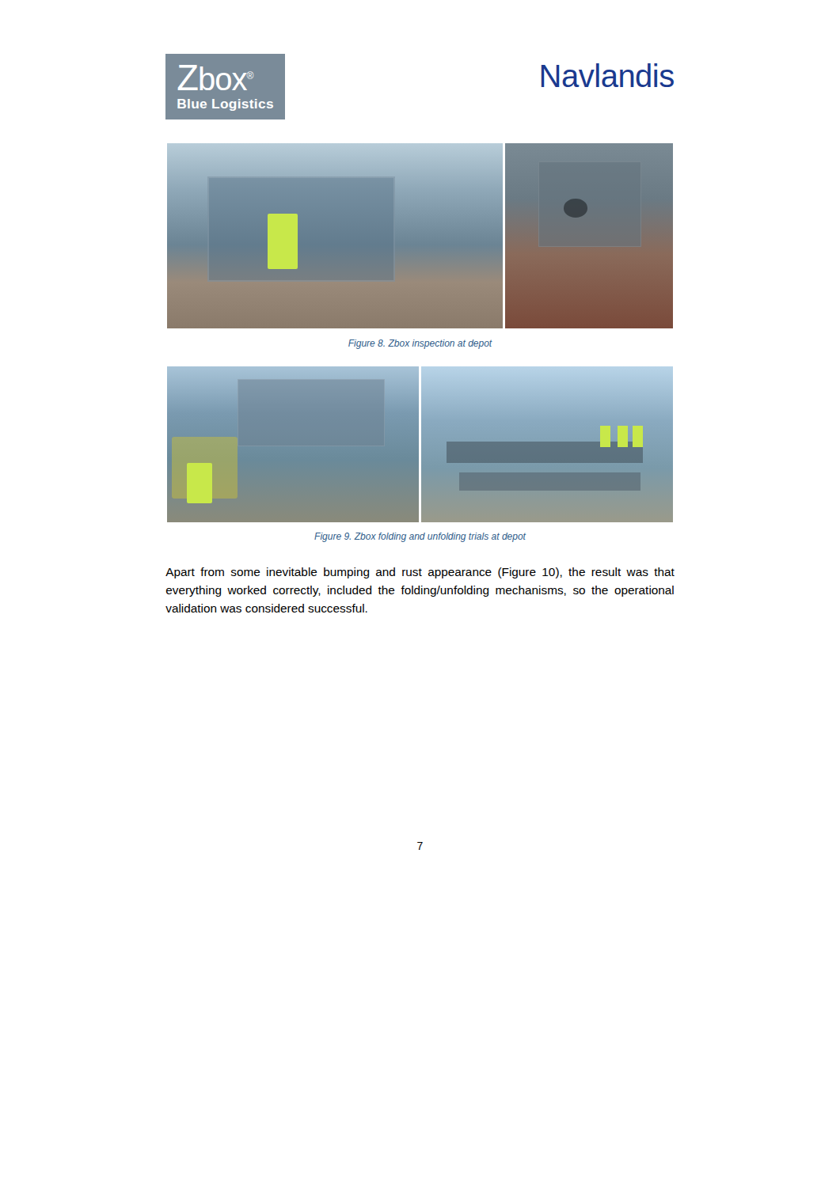Zbox®
Blue Logistics
Navlandis
Figure 8. Zbox inspection at depot
Figure 9. Zbox folding and unfolding trials at depot
Apart from some inevitable bumping and rust appearance (Figure 10), the result was that everything worked correctly, included the folding/unfolding mechanisms, so the operational validation was considered successful.
7